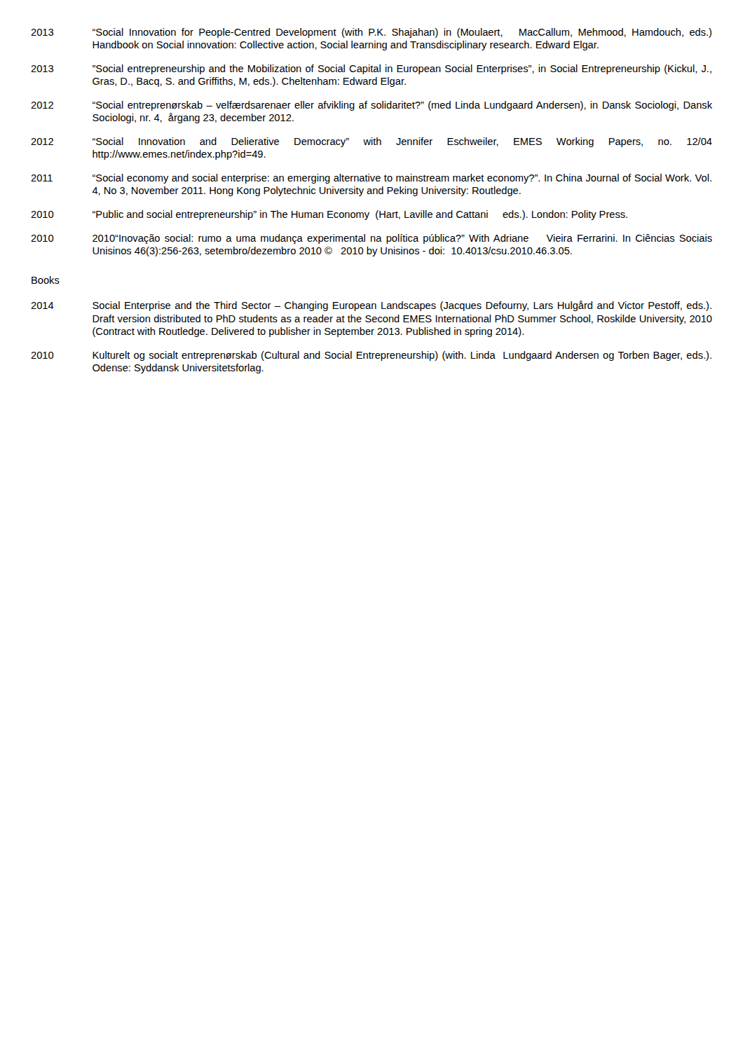| 2013 | “Social Innovation for People-Centred Development (with P.K. Shajahan) in (Moulaert, MacCallum, Mehmood, Hamdouch, eds.) Handbook on Social innovation: Collective action, Social learning and Transdisciplinary research. Edward Elgar. |
| 2013 | ”Social entrepreneurship and the Mobilization of Social Capital in European Social Enterprises”, in Social Entrepreneurship (Kickul, J., Gras, D., Bacq, S. and Griffiths, M, eds.). Cheltenham: Edward Elgar. |
| 2012 | “Social entreprenørskab – velfærdsarenaer eller afvikling af solidaritet?” (med Linda Lundgaard Andersen), in Dansk Sociologi, Dansk Sociologi, nr. 4, årgang 23, december 2012. |
| 2012 | “Social Innovation and Delierative Democracy” with Jennifer Eschweiler, EMES Working Papers, no. 12/04 http://www.emes.net/index.php?id=49. |
| 2011 | “Social economy and social enterprise: an emerging alternative to mainstream market economy?”. In China Journal of Social Work. Vol. 4, No 3, November 2011. Hong Kong Polytechnic University and Peking University: Routledge. |
| 2010 | “Public and social entrepreneurship” in The Human Economy (Hart, Laville and Cattani eds.). London: Polity Press. |
| 2010 | 2010“Inovação social: rumo a uma mudança experimental na política pública?” With Adriane Vieira Ferrarini. In Ciências Sociais Unisinos 46(3):256-263, setembro/dezembro 2010 © 2010 by Unisinos - doi: 10.4013/csu.2010.46.3.05. |
Books
| 2014 | Social Enterprise and the Third Sector – Changing European Landscapes (Jacques Defourny, Lars Hulgård and Victor Pestoff, eds.). Draft version distributed to PhD students as a reader at the Second EMES International PhD Summer School, Roskilde University, 2010 (Contract with Routledge. Delivered to publisher in September 2013. Published in spring 2014). |
| 2010 | Kulturelt og socialt entreprenørskab (Cultural and Social Entrepreneurship) (with. Linda Lundgaard Andersen og Torben Bager, eds.). Odense: Syddansk Universitetsforlag. |